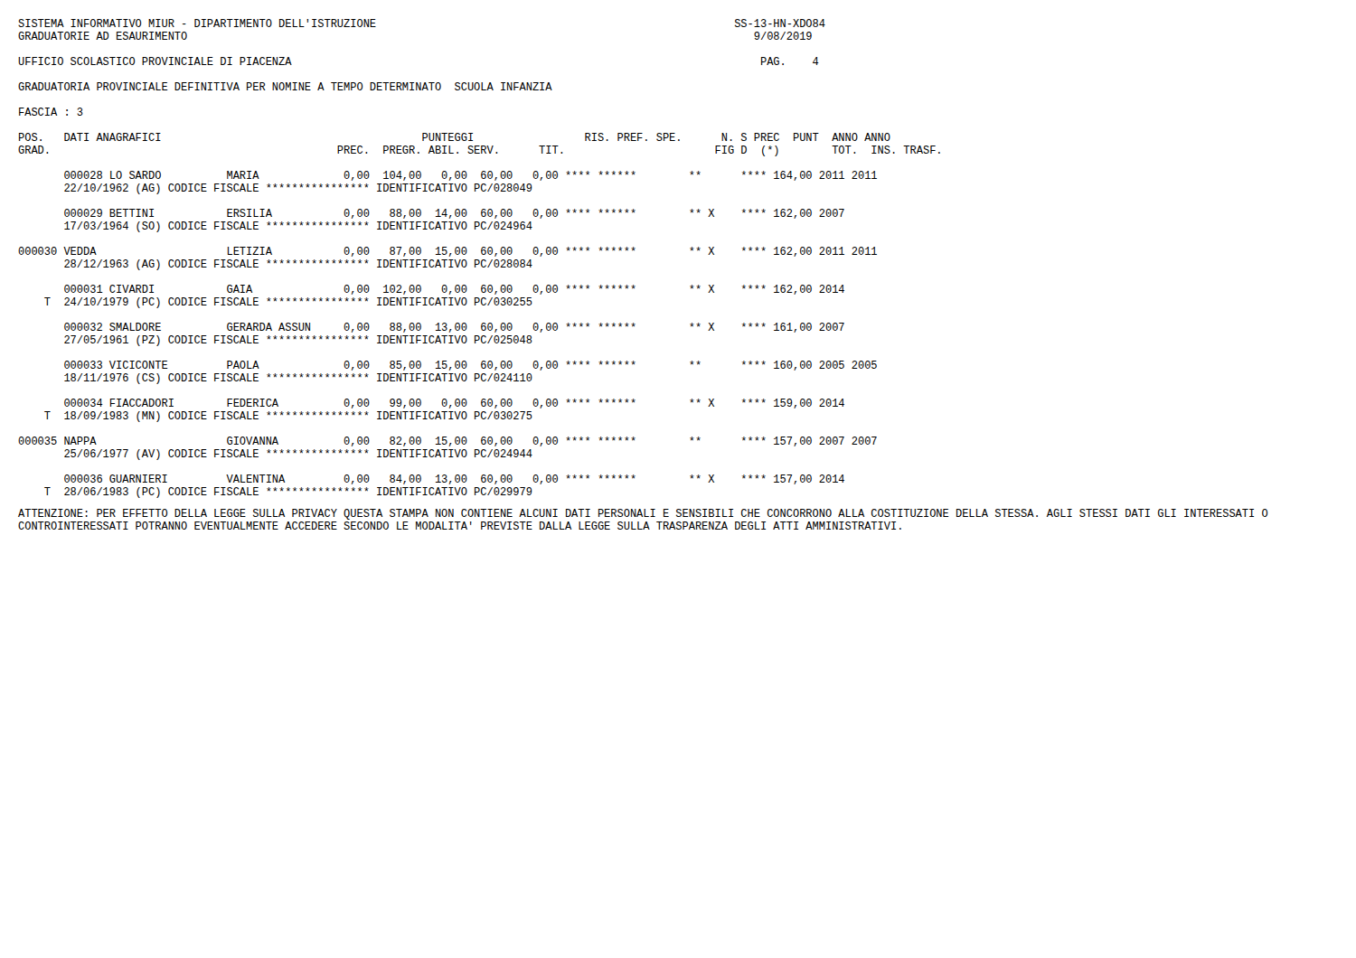SISTEMA INFORMATIVO MIUR - DIPARTIMENTO DELL'ISTRUZIONE                                                       SS-13-HN-XDO84
GRADUATORIE AD ESAURIMENTO                                                                                       9/08/2019

UFFICIO SCOLASTICO PROVINCIALE DI PIACENZA                                                                        PAG.    4

GRADUATORIA PROVINCIALE DEFINITIVA PER NOMINE A TEMPO DETERMINATO  SCUOLA INFANZIA

FASCIA : 3

POS.   DATI ANAGRAFICI                                        PUNTEGGI                 RIS. PREF. SPE.      N. S PREC  PUNT  ANNO ANNO
GRAD.                                            PREC.  PREGR. ABIL. SERV.      TIT.                       FIG D  (*)        TOT.  INS. TRASF.

       000028 LO SARDO          MARIA             0,00  104,00   0,00  60,00   0,00 **** ******        **      **** 164,00 2011 2011
       22/10/1962 (AG) CODICE FISCALE **************** IDENTIFICATIVO PC/028049

       000029 BETTINI           ERSILIA           0,00   88,00  14,00  60,00   0,00 **** ******        ** X    **** 162,00 2007
       17/03/1964 (SO) CODICE FISCALE **************** IDENTIFICATIVO PC/024964

000030 VEDDA                    LETIZIA           0,00   87,00  15,00  60,00   0,00 **** ******        ** X    **** 162,00 2011 2011
       28/12/1963 (AG) CODICE FISCALE **************** IDENTIFICATIVO PC/028084

       000031 CIVARDI           GAIA              0,00  102,00   0,00  60,00   0,00 **** ******        ** X    **** 162,00 2014
    T  24/10/1979 (PC) CODICE FISCALE **************** IDENTIFICATIVO PC/030255

       000032 SMALDORE          GERARDA ASSUN     0,00   88,00  13,00  60,00   0,00 **** ******        ** X    **** 161,00 2007
       27/05/1961 (PZ) CODICE FISCALE **************** IDENTIFICATIVO PC/025048

       000033 VICICONTE         PAOLA             0,00   85,00  15,00  60,00   0,00 **** ******        **      **** 160,00 2005 2005
       18/11/1976 (CS) CODICE FISCALE **************** IDENTIFICATIVO PC/024110

       000034 FIACCADORI        FEDERICA          0,00   99,00   0,00  60,00   0,00 **** ******        ** X    **** 159,00 2014
    T  18/09/1983 (MN) CODICE FISCALE **************** IDENTIFICATIVO PC/030275

000035 NAPPA                    GIOVANNA          0,00   82,00  15,00  60,00   0,00 **** ******        **      **** 157,00 2007 2007
       25/06/1977 (AV) CODICE FISCALE **************** IDENTIFICATIVO PC/024944

       000036 GUARNIERI         VALENTINA         0,00   84,00  13,00  60,00   0,00 **** ******        ** X    **** 157,00 2014
    T  28/06/1983 (PC) CODICE FISCALE **************** IDENTIFICATIVO PC/029979
ATTENZIONE: PER EFFETTO DELLA LEGGE SULLA PRIVACY QUESTA STAMPA NON CONTIENE ALCUNI DATI PERSONALI E SENSIBILI CHE CONCORRONO ALLA COSTITUZIONE DELLA STESSA. AGLI STESSI DATI GLI INTERESSATI O CONTROINTERESSATI POTRANNO EVENTUALMENTE ACCEDERE SECONDO LE MODALITA' PREVISTE DALLA LEGGE SULLA TRASPARENZA DEGLI ATTI AMMINISTRATIVI.